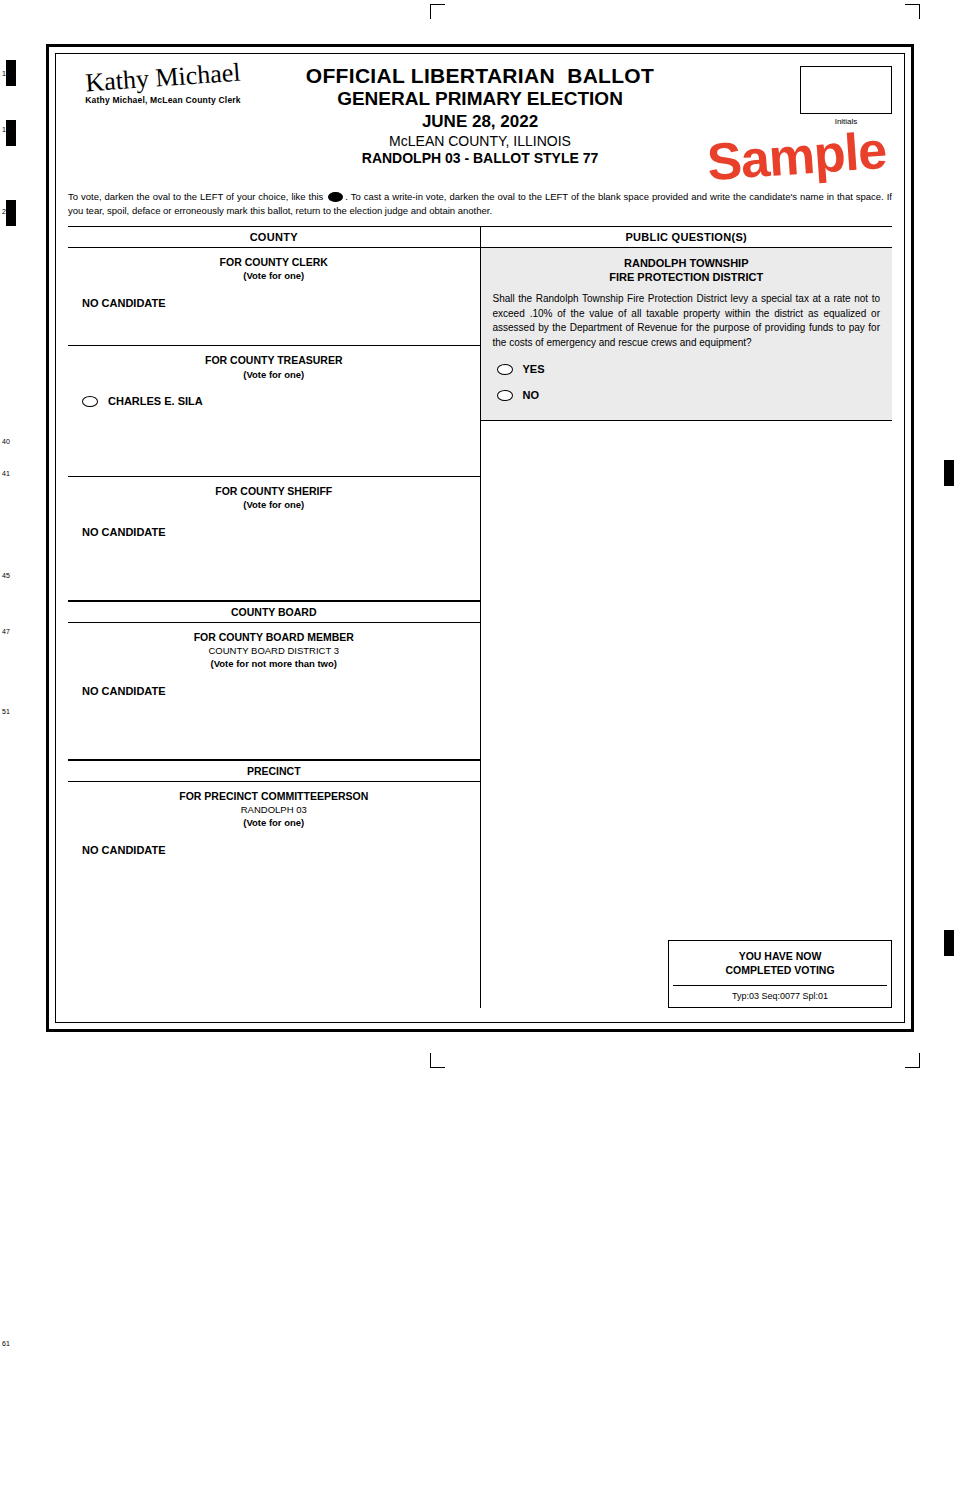11
13
21
40
41
45
47
51
61
Kathy Michael
Kathy Michael, McLean County Clerk
Initials
OFFICIAL LIBERTARIAN BALLOT
GENERAL PRIMARY ELECTION
JUNE 28, 2022
McLEAN COUNTY, ILLINOIS
RANDOLPH 03 - BALLOT STYLE 77
Sample
To vote, darken the oval to the LEFT of your choice, like this . To cast a write-in vote, darken the oval to the LEFT of the blank space provided and write the candidate's name in that space. If you tear, spoil, deface or erroneously mark this ballot, return to the election judge and obtain another.
| COUNTY FOR COUNTY CLERK (Vote for one) NO CANDIDATE FOR COUNTY TREASURER (Vote for one) CHARLES E. SILA FOR COUNTY SHERIFF (Vote for one) NO CANDIDATE COUNTY BOARD FOR COUNTY BOARD MEMBER COUNTY BOARD DISTRICT 3 (Vote for not more than two) NO CANDIDATE PRECINCT FOR PRECINCT COMMITTEEPERSON RANDOLPH 03 (Vote for one) NO CANDIDATE | PUBLIC QUESTION(S) RANDOLPH TOWNSHIP FIRE PROTECTION DISTRICT Shall the Randolph Township Fire Protection District levy a special tax at a rate not to exceed .10% of the value of all taxable property within the district as equalized or assessed by the Department of Revenue for the purpose of providing funds to pay for the costs of emergency and rescue crews and equipment? YES NO YOU HAVE NOW COMPLETED VOTING Typ:03 Seq:0077 Spl:01 |